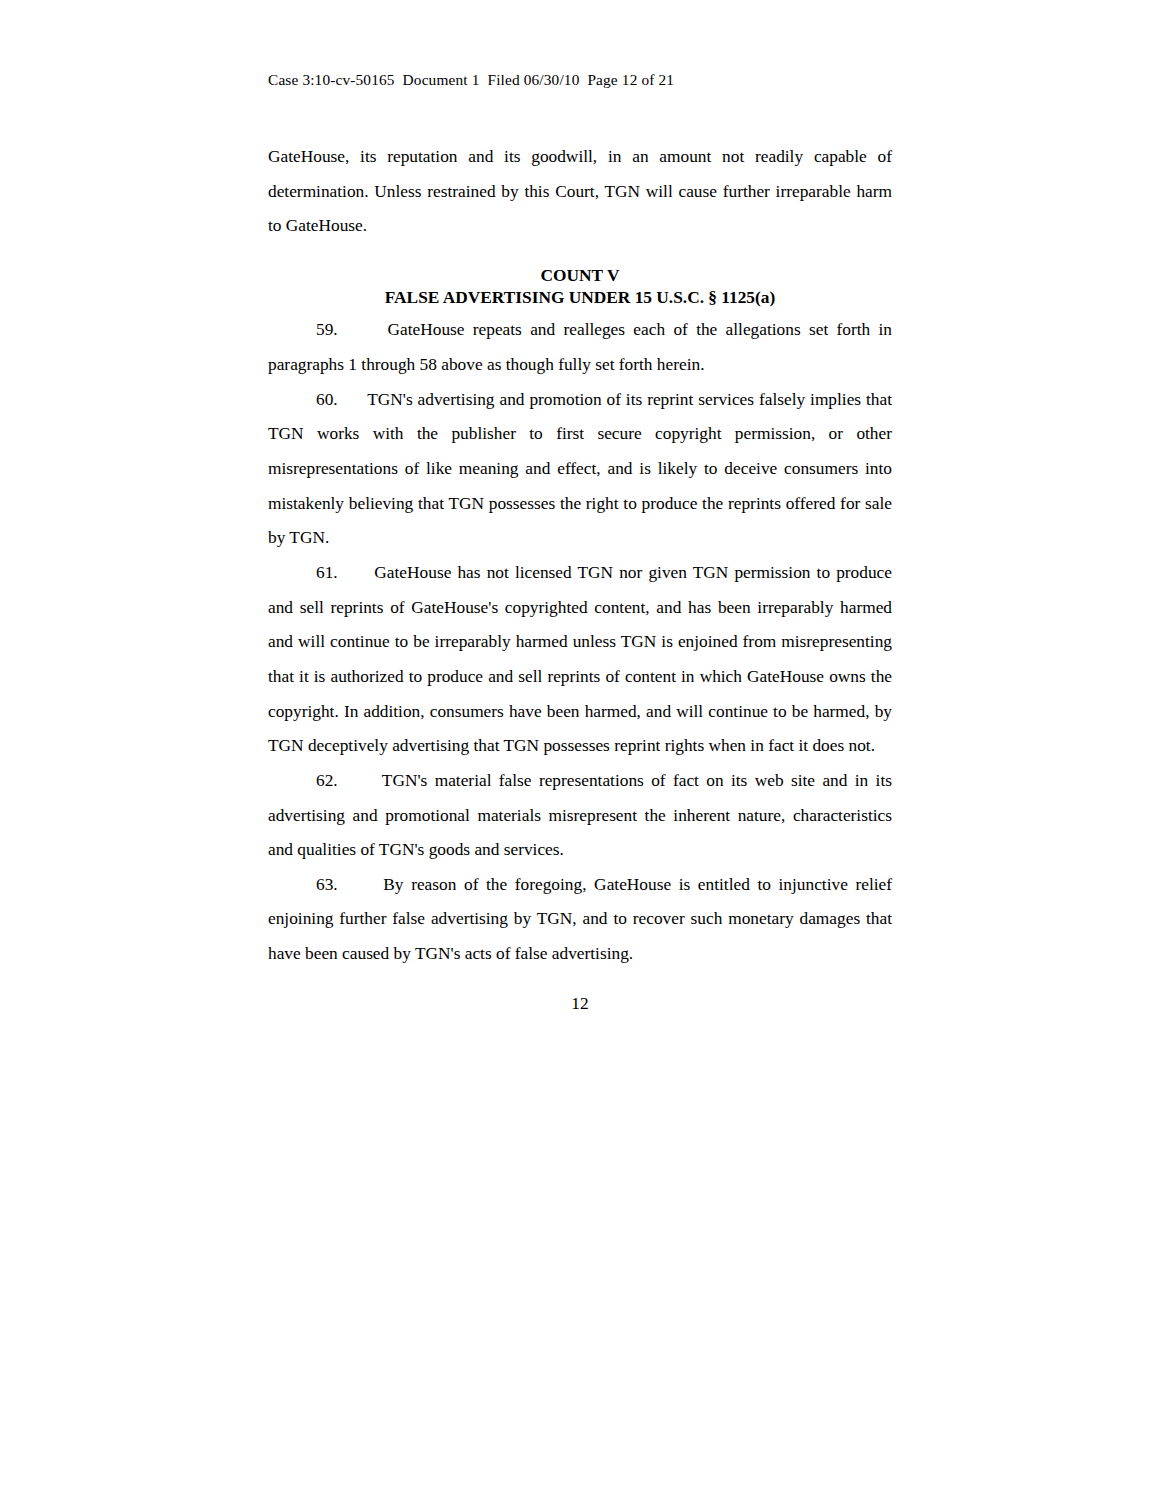Case 3:10-cv-50165 Document 1 Filed 06/30/10 Page 12 of 21
GateHouse, its reputation and its goodwill, in an amount not readily capable of determination. Unless restrained by this Court, TGN will cause further irreparable harm to GateHouse.
COUNT V FALSE ADVERTISING UNDER 15 U.S.C. § 1125(a)
59. GateHouse repeats and realleges each of the allegations set forth in paragraphs 1 through 58 above as though fully set forth herein.
60. TGN's advertising and promotion of its reprint services falsely implies that TGN works with the publisher to first secure copyright permission, or other misrepresentations of like meaning and effect, and is likely to deceive consumers into mistakenly believing that TGN possesses the right to produce the reprints offered for sale by TGN.
61. GateHouse has not licensed TGN nor given TGN permission to produce and sell reprints of GateHouse's copyrighted content, and has been irreparably harmed and will continue to be irreparably harmed unless TGN is enjoined from misrepresenting that it is authorized to produce and sell reprints of content in which GateHouse owns the copyright. In addition, consumers have been harmed, and will continue to be harmed, by TGN deceptively advertising that TGN possesses reprint rights when in fact it does not.
62. TGN's material false representations of fact on its web site and in its advertising and promotional materials misrepresent the inherent nature, characteristics and qualities of TGN's goods and services.
63. By reason of the foregoing, GateHouse is entitled to injunctive relief enjoining further false advertising by TGN, and to recover such monetary damages that have been caused by TGN's acts of false advertising.
12